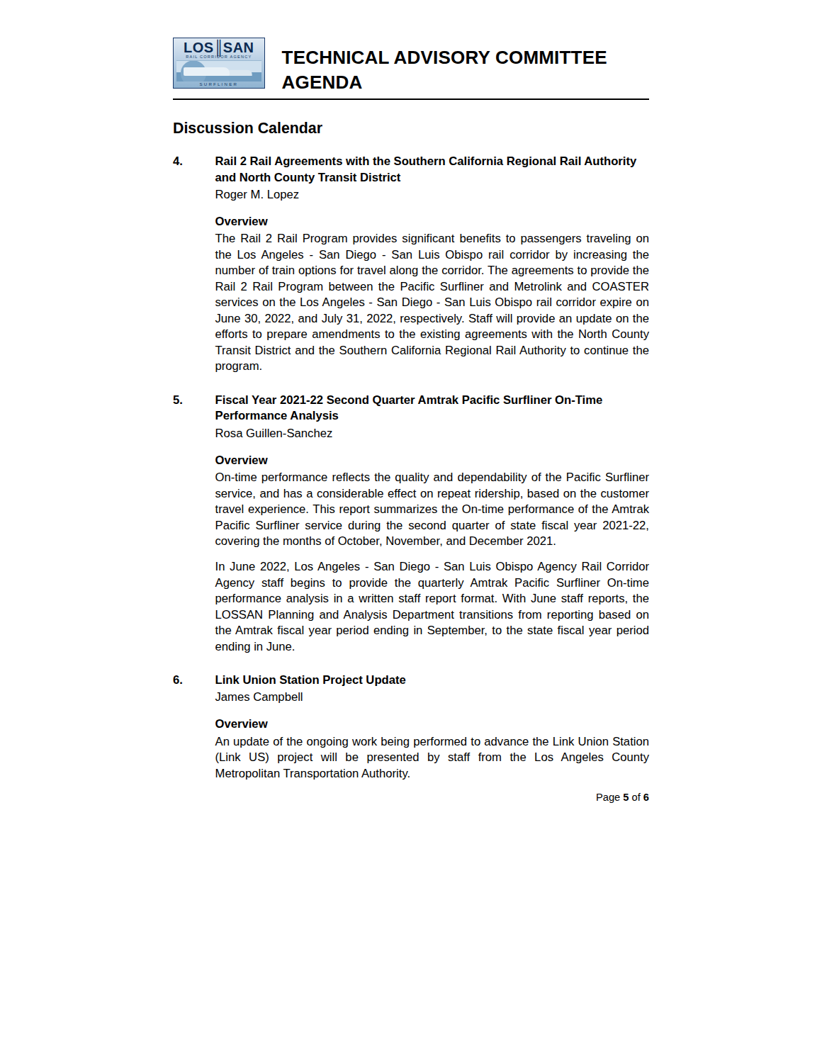LOS║SAN
RAIL CORRIDOR AGENCY
SURFLINER
TECHNICAL ADVISORY COMMITTEE AGENDA
Discussion Calendar
4.
Rail 2 Rail Agreements with the Southern California Regional Rail Authority and North County Transit District
Roger M. Lopez
Overview
The Rail 2 Rail Program provides significant benefits to passengers traveling on the Los Angeles - San Diego - San Luis Obispo rail corridor by increasing the number of train options for travel along the corridor. The agreements to provide the Rail 2 Rail Program between the Pacific Surfliner and Metrolink and COASTER services on the Los Angeles - San Diego - San Luis Obispo rail corridor expire on June 30, 2022, and July 31, 2022, respectively. Staff will provide an update on the efforts to prepare amendments to the existing agreements with the North County Transit District and the Southern California Regional Rail Authority to continue the program.
5.
Fiscal Year 2021-22 Second Quarter Amtrak Pacific Surfliner On-Time Performance Analysis
Rosa Guillen-Sanchez
Overview
On-time performance reflects the quality and dependability of the Pacific Surfliner service, and has a considerable effect on repeat ridership, based on the customer travel experience. This report summarizes the On-time performance of the Amtrak Pacific Surfliner service during the second quarter of state fiscal year 2021-22, covering the months of October, November, and December 2021.
In June 2022, Los Angeles - San Diego - San Luis Obispo Agency Rail Corridor Agency staff begins to provide the quarterly Amtrak Pacific Surfliner On-time performance analysis in a written staff report format. With June staff reports, the LOSSAN Planning and Analysis Department transitions from reporting based on the Amtrak fiscal year period ending in September, to the state fiscal year period ending in June.
6.
Link Union Station Project Update
James Campbell
Overview
An update of the ongoing work being performed to advance the Link Union Station (Link US) project will be presented by staff from the Los Angeles County Metropolitan Transportation Authority.
Page 5 of 6